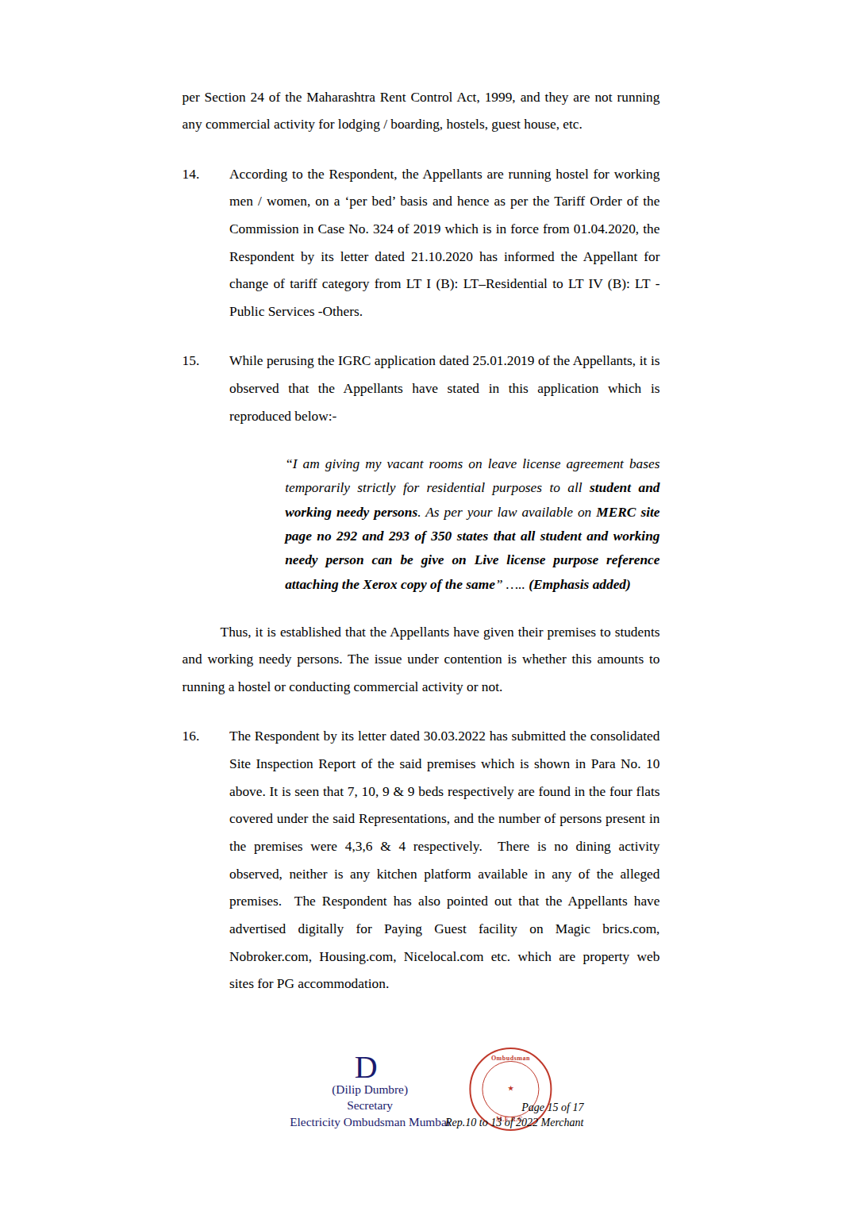per Section 24 of the Maharashtra Rent Control Act, 1999, and they are not running any commercial activity for lodging / boarding, hostels, guest house, etc.
14.
According to the Respondent, the Appellants are running hostel for working men / women, on a ‘per bed’ basis and hence as per the Tariff Order of the Commission in Case No. 324 of 2019 which is in force from 01.04.2020, the Respondent by its letter dated 21.10.2020 has informed the Appellant for change of tariff category from LT I (B): LT–Residential to LT IV (B): LT - Public Services -Others.
15.
While perusing the IGRC application dated 25.01.2019 of the Appellants, it is observed that the Appellants have stated in this application which is reproduced below:-
“I am giving my vacant rooms on leave license agreement bases temporarily strictly for residential purposes to all student and working needy persons. As per your law available on MERC site page no 292 and 293 of 350 states that all student and working needy person can be give on Live license purpose reference attaching the Xerox copy of the same” ….. (Emphasis added)
Thus, it is established that the Appellants have given their premises to students and working needy persons. The issue under contention is whether this amounts to running a hostel or conducting commercial activity or not.
16.
The Respondent by its letter dated 30.03.2022 has submitted the consolidated Site Inspection Report of the said premises which is shown in Para No. 10 above. It is seen that 7, 10, 9 & 9 beds respectively are found in the four flats covered under the said Representations, and the number of persons present in the premises were 4,3,6 & 4 respectively. There is no dining activity observed, neither is any kitchen platform available in any of the alleged premises. The Respondent has also pointed out that the Appellants have advertised digitally for Paying Guest facility on Magic brics.com, Nobroker.com, Housing.com, Nicelocal.com etc. which are property web sites for PG accommodation.
D   
(Dilip Dumbre) Secretary Electricity Ombudsman Mumbai
Ombudsman
★
M.E.R.C.
Page 15 of 17
Rep.10 to 13 of 2022 Merchant